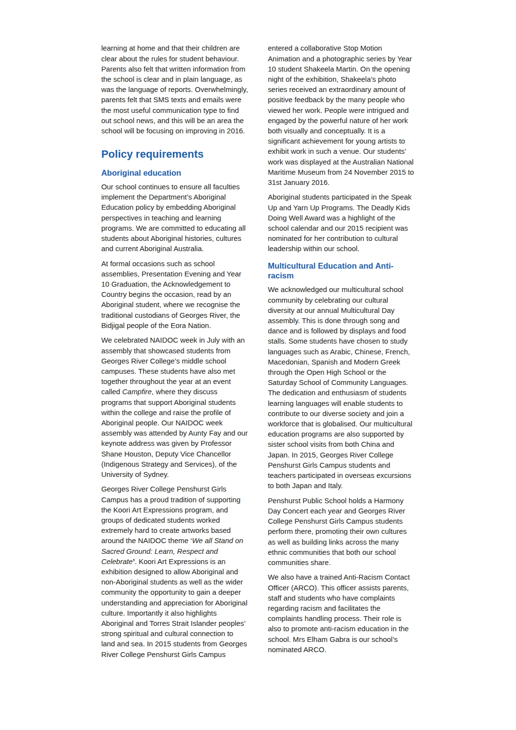learning at home and that their children are clear about the rules for student behaviour. Parents also felt that written information from the school is clear and in plain language, as was the language of reports. Overwhelmingly, parents felt that SMS texts and emails were the most useful communication type to find out school news, and this will be an area the school will be focusing on improving in 2016.
Policy requirements
Aboriginal education
Our school continues to ensure all faculties implement the Department’s Aboriginal Education policy by embedding Aboriginal perspectives in teaching and learning programs. We are committed to educating all students about Aboriginal histories, cultures and current Aboriginal Australia.
At formal occasions such as school assemblies, Presentation Evening and Year 10 Graduation, the Acknowledgement to Country begins the occasion, read by an Aboriginal student, where we recognise the traditional custodians of Georges River, the Bidjigal people of the Eora Nation.
We celebrated NAIDOC week in July with an assembly that showcased students from Georges River College’s middle school campuses. These students have also met together throughout the year at an event called Campfire, where they discuss programs that support Aboriginal students within the college and raise the profile of Aboriginal people. Our NAIDOC week assembly was attended by Aunty Fay and our keynote address was given by Professor Shane Houston, Deputy Vice Chancellor (Indigenous Strategy and Services), of the University of Sydney.
Georges River College Penshurst Girls Campus has a proud tradition of supporting the Koori Art Expressions program, and groups of dedicated students worked extremely hard to create artworks based around the NAIDOC theme ‘We all Stand on Sacred Ground: Learn, Respect and Celebrate’. Koori Art Expressions is an exhibition designed to allow Aboriginal and non-Aboriginal students as well as the wider community the opportunity to gain a deeper understanding and appreciation for Aboriginal culture. Importantly it also highlights Aboriginal and Torres Strait Islander peoples’ strong spiritual and cultural connection to land and sea. In 2015 students from Georges River College Penshurst Girls Campus entered a collaborative Stop Motion Animation and a photographic series by Year 10 student Shakeela Martin. On the opening night of the exhibition, Shakeela’s photo series received an extraordinary amount of positive feedback by the many people who viewed her work. People were intrigued and engaged by the powerful nature of her work both visually and conceptually. It is a significant achievement for young artists to exhibit work in such a venue. Our students’ work was displayed at the Australian National Maritime Museum from 24 November 2015 to 31st January 2016.
Aboriginal students participated in the Speak Up and Yarn Up Programs. The Deadly Kids Doing Well Award was a highlight of the school calendar and our 2015 recipient was nominated for her contribution to cultural leadership within our school.
Multicultural Education and Anti-racism
We acknowledged our multicultural school community by celebrating our cultural diversity at our annual Multicultural Day assembly. This is done through song and dance and is followed by displays and food stalls. Some students have chosen to study languages such as Arabic, Chinese, French, Macedonian, Spanish and Modern Greek through the Open High School or the Saturday School of Community Languages. The dedication and enthusiasm of students learning languages will enable students to contribute to our diverse society and join a workforce that is globalised. Our multicultural education programs are also supported by sister school visits from both China and Japan. In 2015, Georges River College Penshurst Girls Campus students and teachers participated in overseas excursions to both Japan and Italy.
Penshurst Public School holds a Harmony Day Concert each year and Georges River College Penshurst Girls Campus students perform there, promoting their own cultures as well as building links across the many ethnic communities that both our school communities share.
We also have a trained Anti-Racism Contact Officer (ARCO). This officer assists parents, staff and students who have complaints regarding racism and facilitates the complaints handling process. Their role is also to promote anti-racism education in the school. Mrs Elham Gabra is our school’s nominated ARCO.